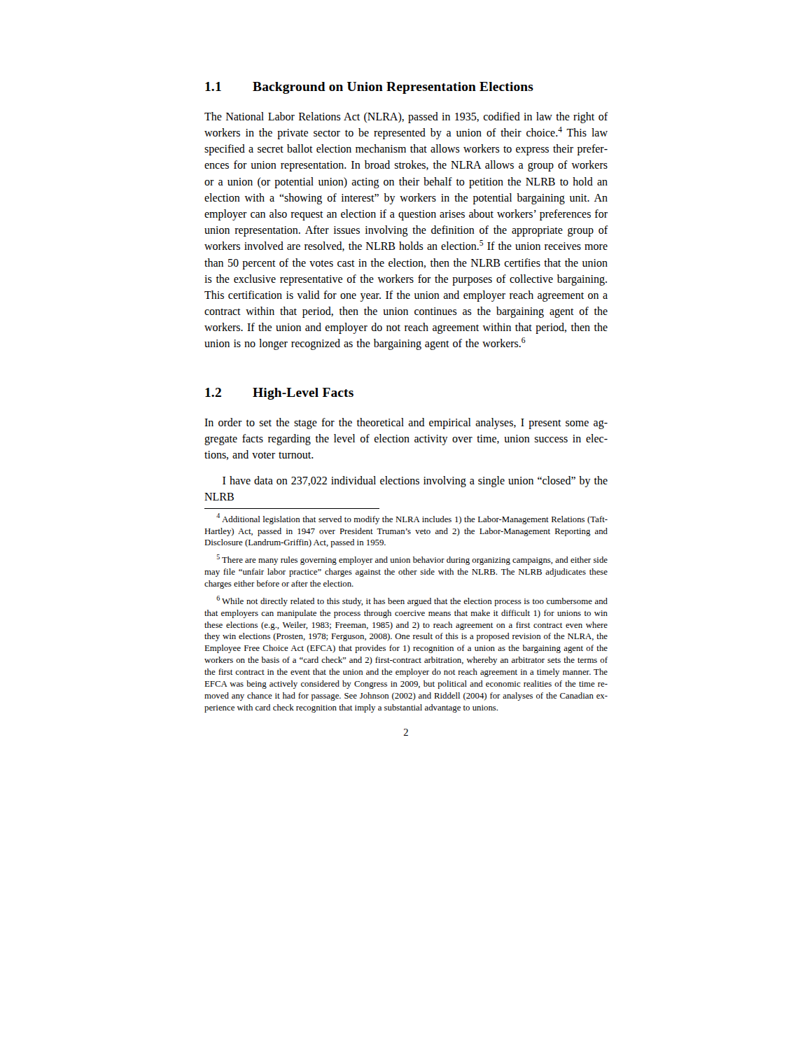1.1 Background on Union Representation Elections
The National Labor Relations Act (NLRA), passed in 1935, codified in law the right of workers in the private sector to be represented by a union of their choice.4 This law specified a secret ballot election mechanism that allows workers to express their preferences for union representation. In broad strokes, the NLRA allows a group of workers or a union (or potential union) acting on their behalf to petition the NLRB to hold an election with a “showing of interest” by workers in the potential bargaining unit. An employer can also request an election if a question arises about workers’ preferences for union representation. After issues involving the definition of the appropriate group of workers involved are resolved, the NLRB holds an election.5 If the union receives more than 50 percent of the votes cast in the election, then the NLRB certifies that the union is the exclusive representative of the workers for the purposes of collective bargaining. This certification is valid for one year. If the union and employer reach agreement on a contract within that period, then the union continues as the bargaining agent of the workers. If the union and employer do not reach agreement within that period, then the union is no longer recognized as the bargaining agent of the workers.6
1.2 High-Level Facts
In order to set the stage for the theoretical and empirical analyses, I present some aggregate facts regarding the level of election activity over time, union success in elections, and voter turnout.
I have data on 237,022 individual elections involving a single union “closed” by the NLRB
4Additional legislation that served to modify the NLRA includes 1) the Labor-Management Relations (Taft-Hartley) Act, passed in 1947 over President Truman’s veto and 2) the Labor-Management Reporting and Disclosure (Landrum-Griffin) Act, passed in 1959.
5There are many rules governing employer and union behavior during organizing campaigns, and either side may file “unfair labor practice” charges against the other side with the NLRB. The NLRB adjudicates these charges either before or after the election.
6While not directly related to this study, it has been argued that the election process is too cumbersome and that employers can manipulate the process through coercive means that make it difficult 1) for unions to win these elections (e.g., Weiler, 1983; Freeman, 1985) and 2) to reach agreement on a first contract even where they win elections (Prosten, 1978; Ferguson, 2008). One result of this is a proposed revision of the NLRA, the Employee Free Choice Act (EFCA) that provides for 1) recognition of a union as the bargaining agent of the workers on the basis of a “card check” and 2) first-contract arbitration, whereby an arbitrator sets the terms of the first contract in the event that the union and the employer do not reach agreement in a timely manner. The EFCA was being actively considered by Congress in 2009, but political and economic realities of the time removed any chance it had for passage. See Johnson (2002) and Riddell (2004) for analyses of the Canadian experience with card check recognition that imply a substantial advantage to unions.
2